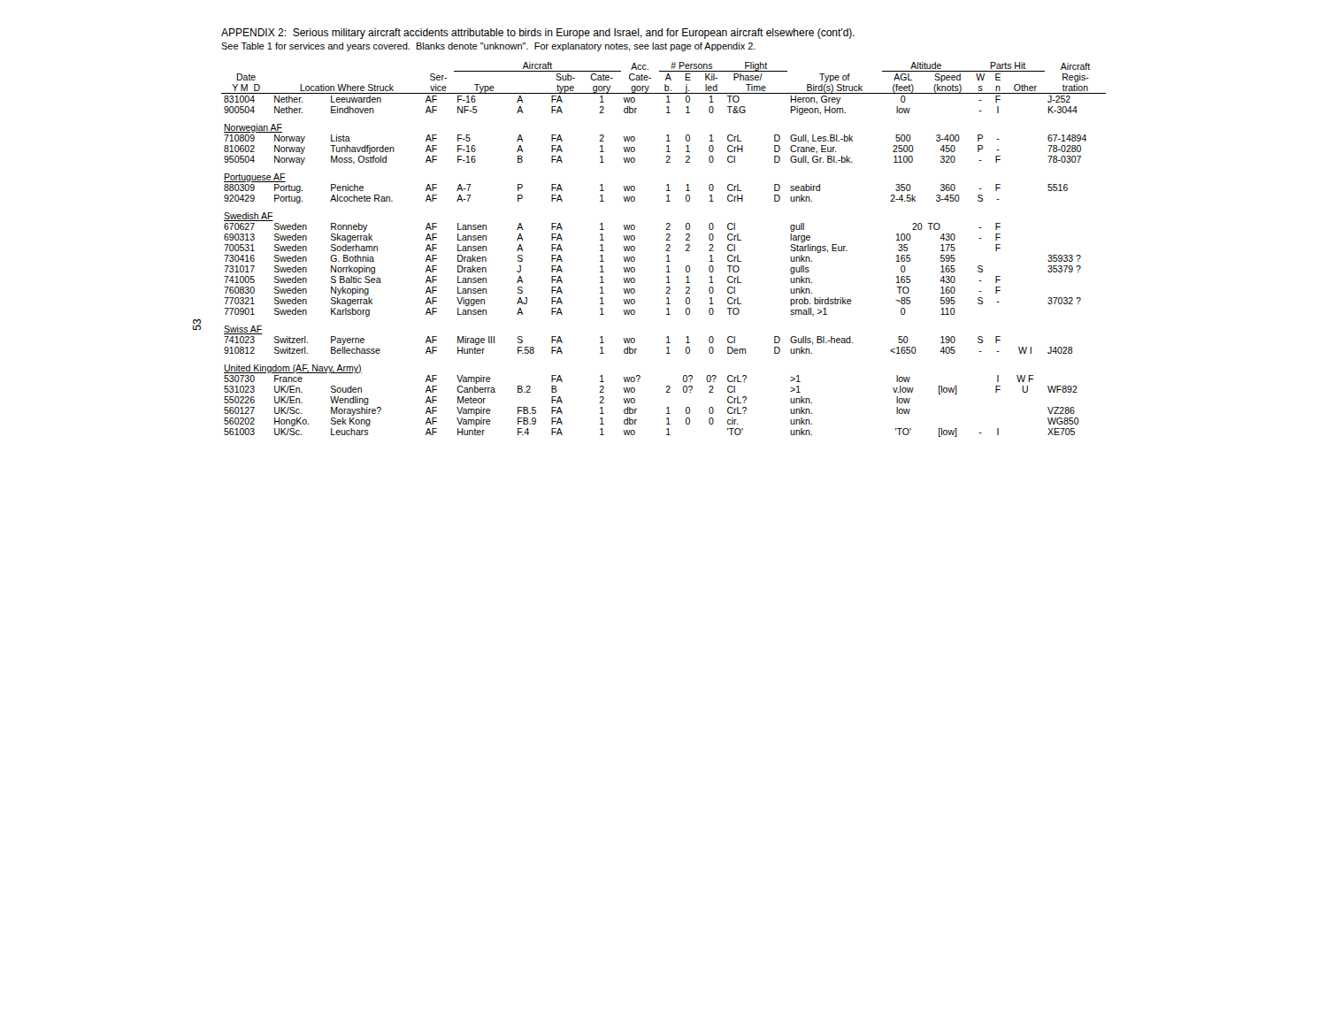53
APPENDIX 2: Serious military aircraft accidents attributable to birds in Europe and Israel, and for European aircraft elsewhere (cont'd).
See Table 1 for services and years covered. Blanks denote "unknown". For explanatory notes, see last page of Appendix 2.
| | | | | Aircraft | Acc. | # Persons | Flight | | Altitude | Parts Hit | Aircraft |
| --- | --- | --- | --- | --- | --- | --- | --- | --- | --- | --- | --- |
| Date | | | Ser- | | | Sub- | Cate- | Cate- | A | E | Kil- | Phase/ | | Type of | AGL | Speed | W | E | | Regis- |
| Y M D | Location Where Struck | vice | Type | | type | gory | gory | b. | j. | led | Time | Bird(s) Struck | (feet) | (knots) | s | n | Other | tration |
| 831004 | Nether. | Leeuwarden | AF | F-16 | A | FA | 1 | wo | 1 | 0 | 1 | TO | | Heron, Grey | 0 | | - | F | | J-252 |
| 900504 | Nether. | Eindhoven | AF | NF-5 | A | FA | 2 | dbr | 1 | 1 | 0 | T&G | | Pigeon, Hom. | low | | - | I | | K-3044 |
| Norwegian AF |
| 710809 | Norway | Lista | AF | F-5 | A | FA | 2 | wo | 1 | 0 | 1 | CrL | D | Gull, Les.Bl.-bk | 500 | 3-400 | P | - | | 67-14894 |
| 810602 | Norway | Tunhavdfjorden | AF | F-16 | A | FA | 1 | wo | 1 | 1 | 0 | CrH | D | Crane, Eur. | 2500 | 450 | P | - | | 78-0280 |
| 950504 | Norway | Moss, Ostfold | AF | F-16 | B | FA | 1 | wo | 2 | 2 | 0 | Cl | D | Gull, Gr. Bl.-bk. | 1100 | 320 | - | F | | 78-0307 |
| Portuguese AF |
| 880309 | Portug. | Peniche | AF | A-7 | P | FA | 1 | wo | 1 | 1 | 0 | CrL | D | seabird | 350 | 360 | - | F | | 5516 |
| 920429 | Portug. | Alcochete Ran. | AF | A-7 | P | FA | 1 | wo | 1 | 0 | 1 | CrH | D | unkn. | 2-4.5k | 3-450 | S | - | | |
| Swedish AF |
| 670627 | Sweden | Ronneby | AF | Lansen | A | FA | 1 | wo | 2 | 0 | 0 | Cl | | gull | 20 TO | - | F | | |
| 690313 | Sweden | Skagerrak | AF | Lansen | A | FA | 1 | wo | 2 | 2 | 0 | CrL | | large | 100 | 430 | - | F | | |
| 700531 | Sweden | Soderhamn | AF | Lansen | A | FA | 1 | wo | 2 | 2 | 2 | Cl | | Starlings, Eur. | 35 | 175 | | F | | |
| 730416 | Sweden | G. Bothnia | AF | Draken | S | FA | 1 | wo | 1 | | 1 | CrL | | unkn. | 165 | 595 | | | | 35933 ? |
| 731017 | Sweden | Norrkoping | AF | Draken | J | FA | 1 | wo | 1 | 0 | 0 | TO | | gulls | 0 | 165 | S | | | 35379 ? |
| 741005 | Sweden | S Baltic Sea | AF | Lansen | A | FA | 1 | wo | 1 | 1 | 1 | CrL | | unkn. | 165 | 430 | - | F | | |
| 760830 | Sweden | Nykoping | AF | Lansen | S | FA | 1 | wo | 2 | 2 | 0 | Cl | | unkn. | TO | 160 | - | F | | |
| 770321 | Sweden | Skagerrak | AF | Viggen | AJ | FA | 1 | wo | 1 | 0 | 1 | CrL | | prob. birdstrike | ~85 | 595 | S | - | | 37032 ? |
| 770901 | Sweden | Karlsborg | AF | Lansen | A | FA | 1 | wo | 1 | 0 | 0 | TO | | small, >1 | 0 | 110 | | | | |
| Swiss AF |
| 741023 | Switzerl. | Payerne | AF | Mirage III | S | FA | 1 | wo | 1 | 1 | 0 | Cl | D | Gulls, Bl.-head. | 50 | 190 | S | F | | |
| 910812 | Switzerl. | Bellechasse | AF | Hunter | F.58 | FA | 1 | dbr | 1 | 0 | 0 | Dem | D | unkn. | <1650 | 405 | - | - | W I | J4028 |
| United Kingdom (AF, Navy, Army) |
| 530730 | France | | AF | Vampire | | FA | 1 | wo? | | 0? | 0? | CrL? | | >1 | low | | | I | W F | |
| 531023 | UK/En. | Souden | AF | Canberra | B.2 | B | 2 | wo | 2 | 0? | 2 | Cl | | >1 | v.low | [low] | | F | U | WF892 |
| 550226 | UK/En. | Wendling | AF | Meteor | | FA | 2 | wo | | | | CrL? | | unkn. | low | | | | | |
| 560127 | UK/Sc. | Morayshire? | AF | Vampire | FB.5 | FA | 1 | dbr | 1 | 0 | 0 | CrL? | | unkn. | low | | | | | VZ286 |
| 560202 | HongKo. | Sek Kong | AF | Vampire | FB.9 | FA | 1 | dbr | 1 | 0 | 0 | cir. | | unkn. | | | | | | WG850 |
| 561003 | UK/Sc. | Leuchars | AF | Hunter | F.4 | FA | 1 | wo | 1 | | | 'TO' | | unkn. | 'TO' | [low] | - | I | | XE705 |